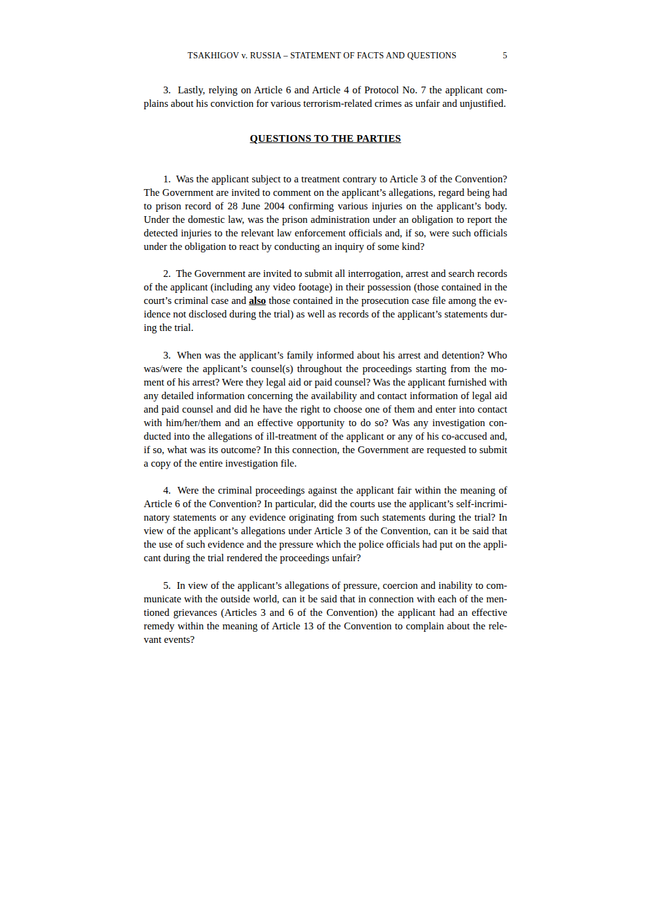TSAKHIGOV v. RUSSIA – STATEMENT OF FACTS AND QUESTIONS
5
3. Lastly, relying on Article 6 and Article 4 of Protocol No. 7 the applicant complains about his conviction for various terrorism-related crimes as unfair and unjustified.
QUESTIONS TO THE PARTIES
1. Was the applicant subject to a treatment contrary to Article 3 of the Convention? The Government are invited to comment on the applicant’s allegations, regard being had to prison record of 28 June 2004 confirming various injuries on the applicant’s body. Under the domestic law, was the prison administration under an obligation to report the detected injuries to the relevant law enforcement officials and, if so, were such officials under the obligation to react by conducting an inquiry of some kind?
2. The Government are invited to submit all interrogation, arrest and search records of the applicant (including any video footage) in their possession (those contained in the court’s criminal case and also those contained in the prosecution case file among the evidence not disclosed during the trial) as well as records of the applicant’s statements during the trial.
3. When was the applicant’s family informed about his arrest and detention? Who was/were the applicant’s counsel(s) throughout the proceedings starting from the moment of his arrest? Were they legal aid or paid counsel? Was the applicant furnished with any detailed information concerning the availability and contact information of legal aid and paid counsel and did he have the right to choose one of them and enter into contact with him/her/them and an effective opportunity to do so? Was any investigation conducted into the allegations of ill-treatment of the applicant or any of his co-accused and, if so, what was its outcome? In this connection, the Government are requested to submit a copy of the entire investigation file.
4. Were the criminal proceedings against the applicant fair within the meaning of Article 6 of the Convention? In particular, did the courts use the applicant’s self-incriminatory statements or any evidence originating from such statements during the trial? In view of the applicant’s allegations under Article 3 of the Convention, can it be said that the use of such evidence and the pressure which the police officials had put on the applicant during the trial rendered the proceedings unfair?
5. In view of the applicant’s allegations of pressure, coercion and inability to communicate with the outside world, can it be said that in connection with each of the mentioned grievances (Articles 3 and 6 of the Convention) the applicant had an effective remedy within the meaning of Article 13 of the Convention to complain about the relevant events?